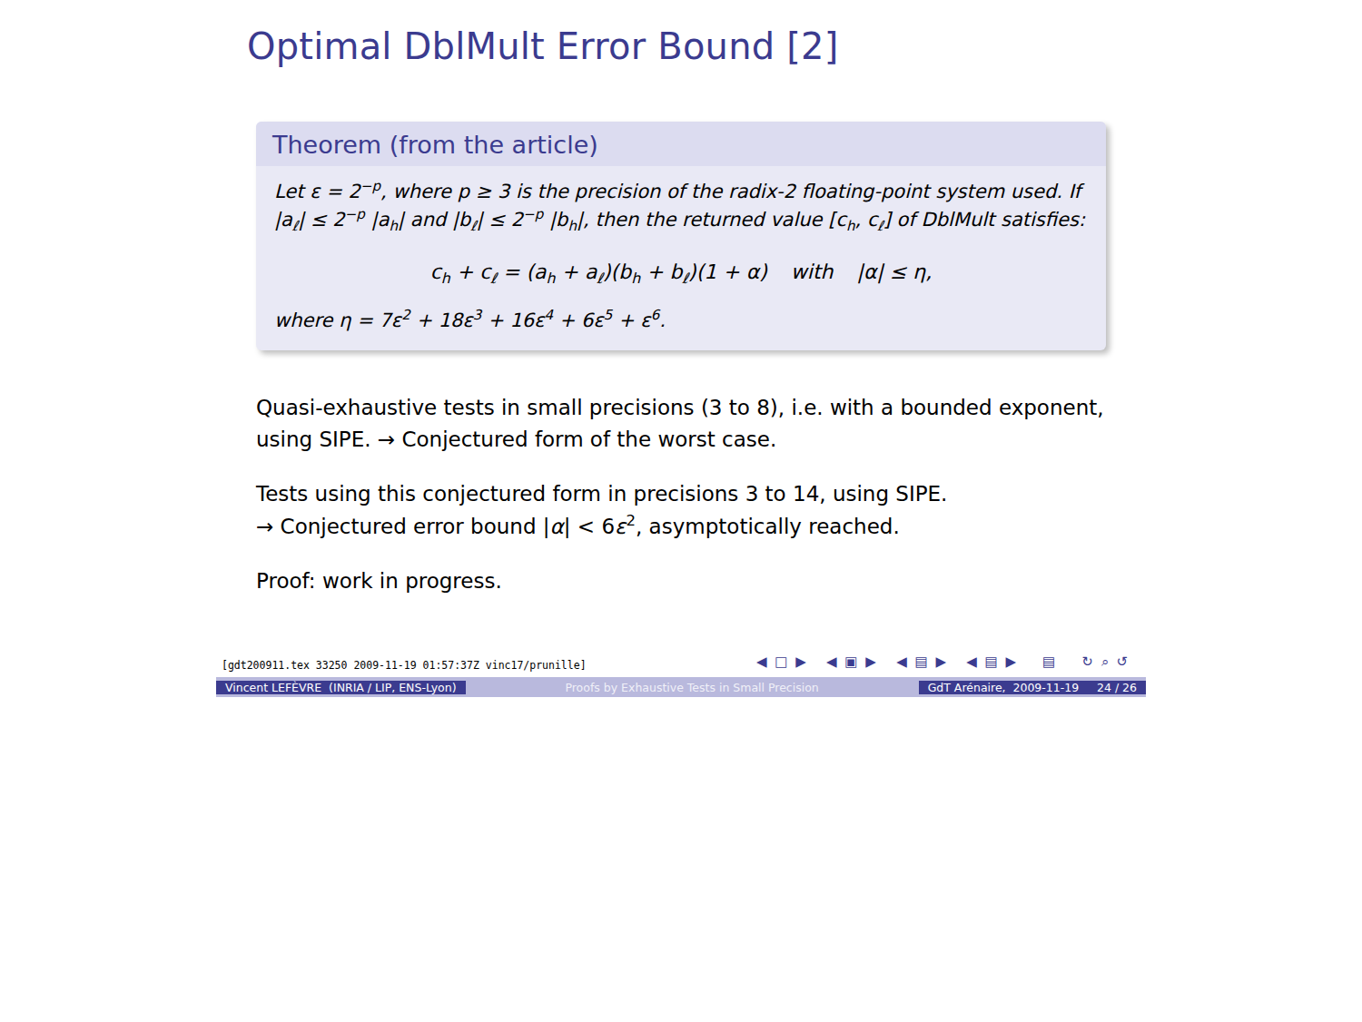Optimal DblMult Error Bound [2]
Theorem (from the article)
Let ε = 2−p, where p ≥ 3 is the precision of the radix-2 floating-point system used. If |aℓ| ≤ 2−p |ah| and |bℓ| ≤ 2−p |bh|, then the returned value [ch, cℓ] of DblMult satisfies:
ch + cℓ = (ah + aℓ)(bh + bℓ)(1 + α)with|α| ≤ η,
where η = 7ε2 + 18ε3 + 16ε4 + 6ε5 + ε6.
Quasi-exhaustive tests in small precisions (3 to 8), i.e. with a bounded exponent, using SIPE. → Conjectured form of the worst case.
Tests using this conjectured form in precisions 3 to 14, using SIPE.
→ Conjectured error bound |α| < 6ε2, asymptotically reached.
Proof: work in progress.
[gdt200911.tex 33250 2009-11-19 01:57:37Z vinc17/prunille]
◀ □ ▶ ◀ ▣ ▶ ◀ ▤ ▶ ◀ ▤ ▶ ▤ ↻ ⌕ ↺
Vincent LEFÈVRE (INRIA / LIP, ENS-Lyon)
Proofs by Exhaustive Tests in Small Precision
GdT Arénaire, 2009-11-19 24 / 26